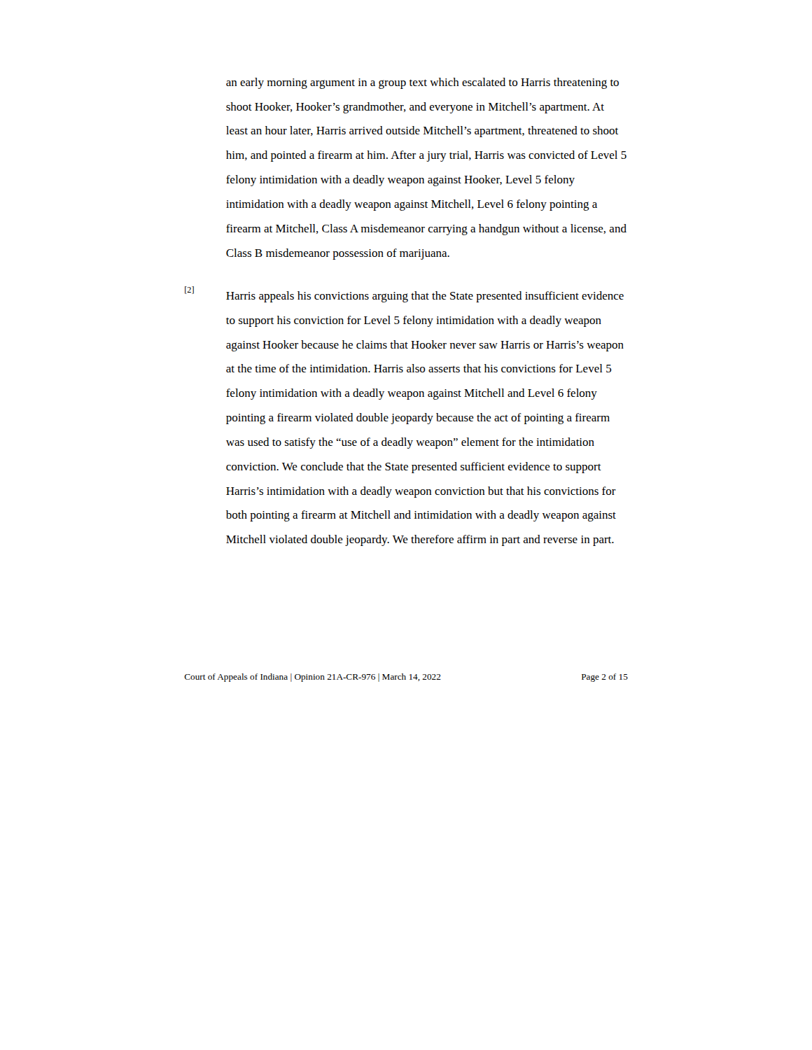an early morning argument in a group text which escalated to Harris threatening to shoot Hooker, Hooker’s grandmother, and everyone in Mitchell’s apartment. At least an hour later, Harris arrived outside Mitchell’s apartment, threatened to shoot him, and pointed a firearm at him. After a jury trial, Harris was convicted of Level 5 felony intimidation with a deadly weapon against Hooker, Level 5 felony intimidation with a deadly weapon against Mitchell, Level 6 felony pointing a firearm at Mitchell, Class A misdemeanor carrying a handgun without a license, and Class B misdemeanor possession of marijuana.
[2] Harris appeals his convictions arguing that the State presented insufficient evidence to support his conviction for Level 5 felony intimidation with a deadly weapon against Hooker because he claims that Hooker never saw Harris or Harris’s weapon at the time of the intimidation. Harris also asserts that his convictions for Level 5 felony intimidation with a deadly weapon against Mitchell and Level 6 felony pointing a firearm violated double jeopardy because the act of pointing a firearm was used to satisfy the “use of a deadly weapon” element for the intimidation conviction. We conclude that the State presented sufficient evidence to support Harris’s intimidation with a deadly weapon conviction but that his convictions for both pointing a firearm at Mitchell and intimidation with a deadly weapon against Mitchell violated double jeopardy. We therefore affirm in part and reverse in part.
Court of Appeals of Indiana | Opinion 21A-CR-976 | March 14, 2022 Page 2 of 15